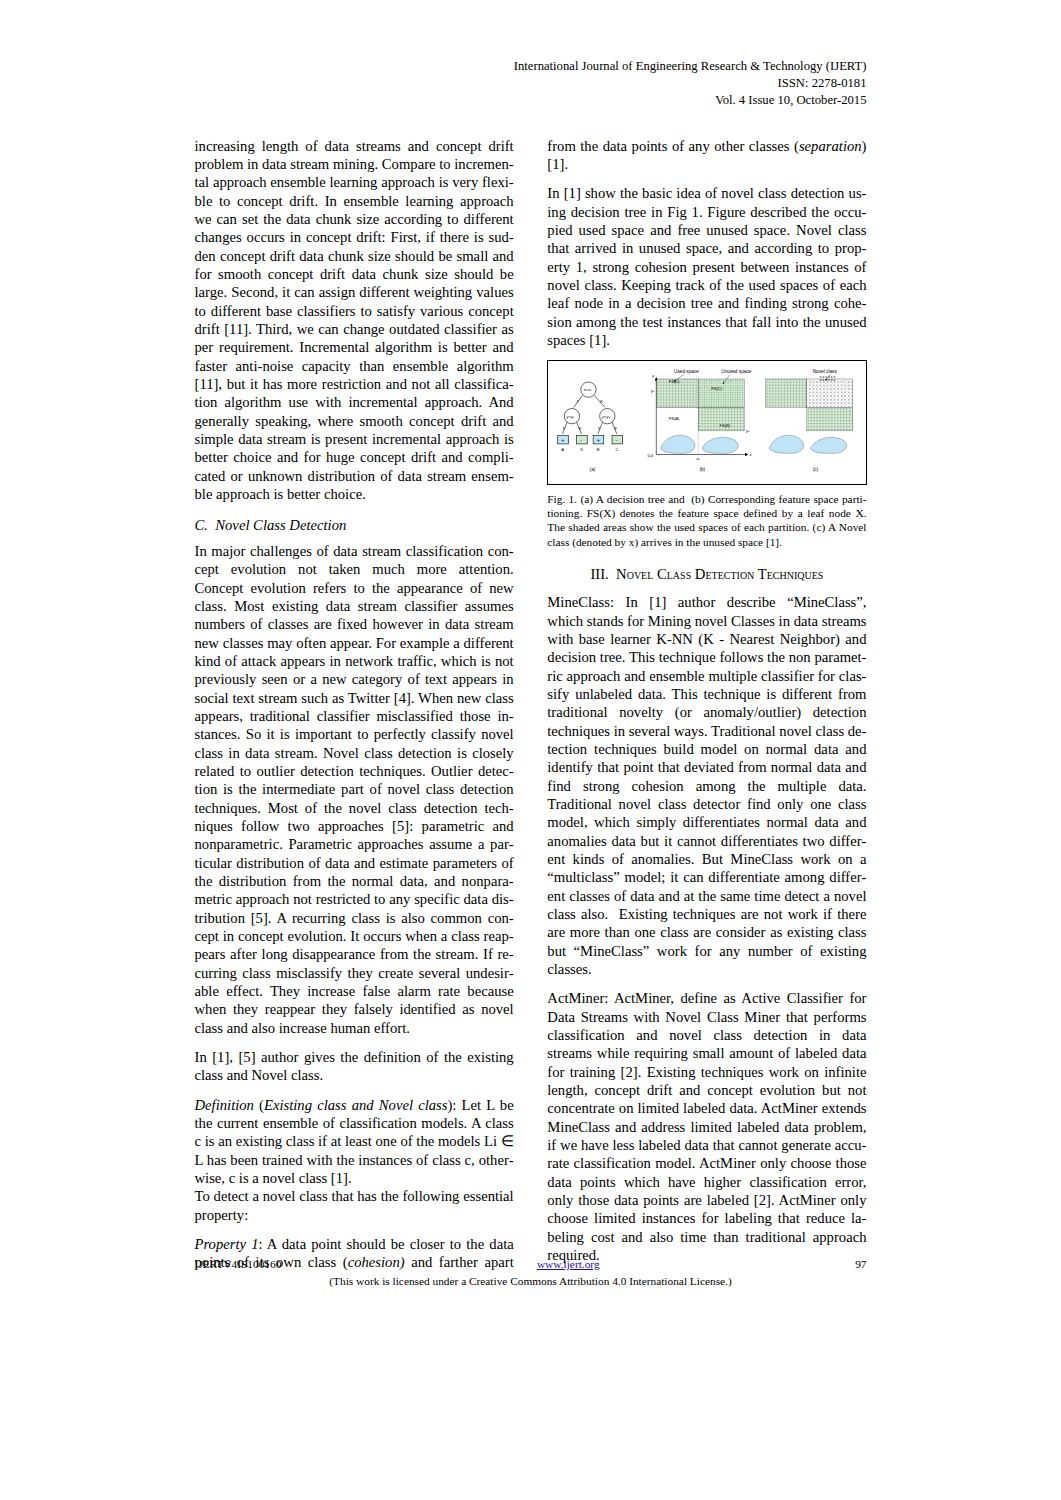International Journal of Engineering Research & Technology (IJERT)
ISSN: 2278-0181
Vol. 4 Issue 10, October-2015
increasing length of data streams and concept drift problem in data stream mining. Compare to incremental approach ensemble learning approach is very flexible to concept drift. In ensemble learning approach we can set the data chunk size according to different changes occurs in concept drift: First, if there is sudden concept drift data chunk size should be small and for smooth concept drift data chunk size should be large. Second, it can assign different weighting values to different base classifiers to satisfy various concept drift [11]. Third, we can change outdated classifier as per requirement. Incremental algorithm is better and faster anti-noise capacity than ensemble algorithm [11], but it has more restriction and not all classification algorithm use with incremental approach. And generally speaking, where smooth concept drift and simple data stream is present incremental approach is better choice and for huge concept drift and complicated or unknown distribution of data stream ensemble approach is better choice.
C. Novel Class Detection
In major challenges of data stream classification concept evolution not taken much more attention. Concept evolution refers to the appearance of new class. Most existing data stream classifier assumes numbers of classes are fixed however in data stream new classes may often appear. For example a different kind of attack appears in network traffic, which is not previously seen or a new category of text appears in social text stream such as Twitter [4]. When new class appears, traditional classifier misclassified those instances. So it is important to perfectly classify novel class in data stream. Novel class detection is closely related to outlier detection techniques. Outlier detection is the intermediate part of novel class detection techniques. Most of the novel class detection techniques follow two approaches [5]: parametric and nonparametric. Parametric approaches assume a particular distribution of data and estimate parameters of the distribution from the normal data, and nonparametric approach not restricted to any specific data distribution [5]. A recurring class is also common concept in concept evolution. It occurs when a class reappears after long disappearance from the stream. If recurring class misclassify they create several undesirable effect. They increase false alarm rate because when they reappear they falsely identified as novel class and also increase human effort.
In [1], [5] author gives the definition of the existing class and Novel class.
Definition (Existing class and Novel class): Let L be the current ensemble of classification models. A class c is an existing class if at least one of the models Li ∈ L has been trained with the instances of class c, otherwise, c is a novel class [1].
To detect a novel class that has the following essential property:
Property 1: A data point should be closer to the data points of its own class (cohesion) and farther apart from the data points of any other classes (separation) [1].
In [1] show the basic idea of novel class detection using decision tree in Fig 1. Figure described the occupied used space and free unused space. Novel class that arrived in unused space, and according to property 1, strong cohesion present between instances of novel class. Keeping track of the used spaces of each leaf node in a decision tree and finding strong cohesion among the test instances that fall into the unused spaces [1].
Used space Unused space Novel class x<x₁ T F y<y₁ y<y₂ T F T F + - + - A D B C y x 0,0 FS(D) FS(C) FS(A) FS(B) y₁ y₂ x₁ x x x x x x x x x x x x (a) (b) (c)
Fig. 1. (a) A decision tree and (b) Corresponding feature space partitioning. FS(X) denotes the feature space defined by a leaf node X. The shaded areas show the used spaces of each partition. (c) A Novel class (denoted by x) arrives in the unused space [1].
III. Novel Class Detection Techniques
MineClass: In [1] author describe “MineClass”, which stands for Mining novel Classes in data streams with base learner K-NN (K - Nearest Neighbor) and decision tree. This technique follows the non parametric approach and ensemble multiple classifier for classify unlabeled data. This technique is different from traditional novelty (or anomaly/outlier) detection techniques in several ways. Traditional novel class detection techniques build model on normal data and identify that point that deviated from normal data and find strong cohesion among the multiple data. Traditional novel class detector find only one class model, which simply differentiates normal data and anomalies data but it cannot differentiates two different kinds of anomalies. But MineClass work on a “multiclass” model; it can differentiate among different classes of data and at the same time detect a novel class also. Existing techniques are not work if there are more than one class are consider as existing class but “MineClass” work for any number of existing classes.
ActMiner: ActMiner, define as Active Classifier for Data Streams with Novel Class Miner that performs classification and novel class detection in data streams while requiring small amount of labeled data for training [2]. Existing techniques work on infinite length, concept drift and concept evolution but not concentrate on limited labeled data. ActMiner extends MineClass and address limited labeled data problem, if we have less labeled data that cannot generate accurate classification model. ActMiner only choose those data points which have higher classification error, only those data points are labeled [2]. ActMiner only choose limited instances for labeling that reduce labeling cost and also time than traditional approach required.
IJERTV4IS100160 www.ijert.org 97
(This work is licensed under a Creative Commons Attribution 4.0 International License.)